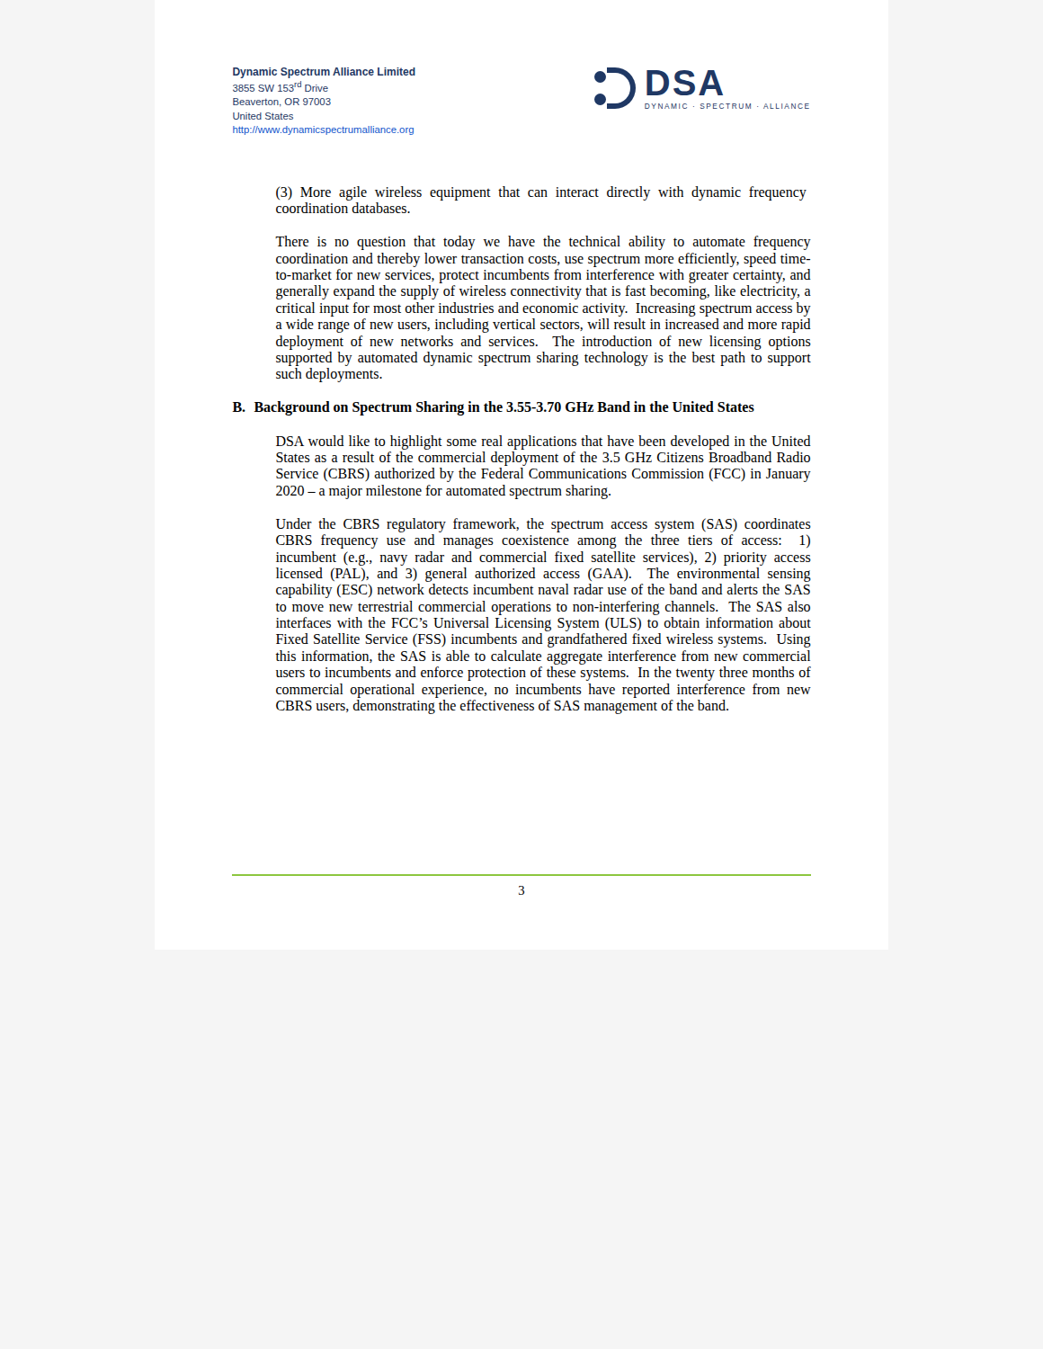Dynamic Spectrum Alliance Limited
3855 SW 153rd Drive
Beaverton, OR 97003
United States
http://www.dynamicspectrumalliance.org
DSA
DYNAMIC · SPECTRUM · ALLIANCE
(3) More agile wireless equipment that can interact directly with dynamic frequency coordination databases.
There is no question that today we have the technical ability to automate frequency coordination and thereby lower transaction costs, use spectrum more efficiently, speed time-to-market for new services, protect incumbents from interference with greater certainty, and generally expand the supply of wireless connectivity that is fast becoming, like electricity, a critical input for most other industries and economic activity. Increasing spectrum access by a wide range of new users, including vertical sectors, will result in increased and more rapid deployment of new networks and services. The introduction of new licensing options supported by automated dynamic spectrum sharing technology is the best path to support such deployments.
B. Background on Spectrum Sharing in the 3.55-3.70 GHz Band in the United States
DSA would like to highlight some real applications that have been developed in the United States as a result of the commercial deployment of the 3.5 GHz Citizens Broadband Radio Service (CBRS) authorized by the Federal Communications Commission (FCC) in January 2020 – a major milestone for automated spectrum sharing.
Under the CBRS regulatory framework, the spectrum access system (SAS) coordinates CBRS frequency use and manages coexistence among the three tiers of access: 1) incumbent (e.g., navy radar and commercial fixed satellite services), 2) priority access licensed (PAL), and 3) general authorized access (GAA). The environmental sensing capability (ESC) network detects incumbent naval radar use of the band and alerts the SAS to move new terrestrial commercial operations to non-interfering channels. The SAS also interfaces with the FCC’s Universal Licensing System (ULS) to obtain information about Fixed Satellite Service (FSS) incumbents and grandfathered fixed wireless systems. Using this information, the SAS is able to calculate aggregate interference from new commercial users to incumbents and enforce protection of these systems. In the twenty three months of commercial operational experience, no incumbents have reported interference from new CBRS users, demonstrating the effectiveness of SAS management of the band.
3